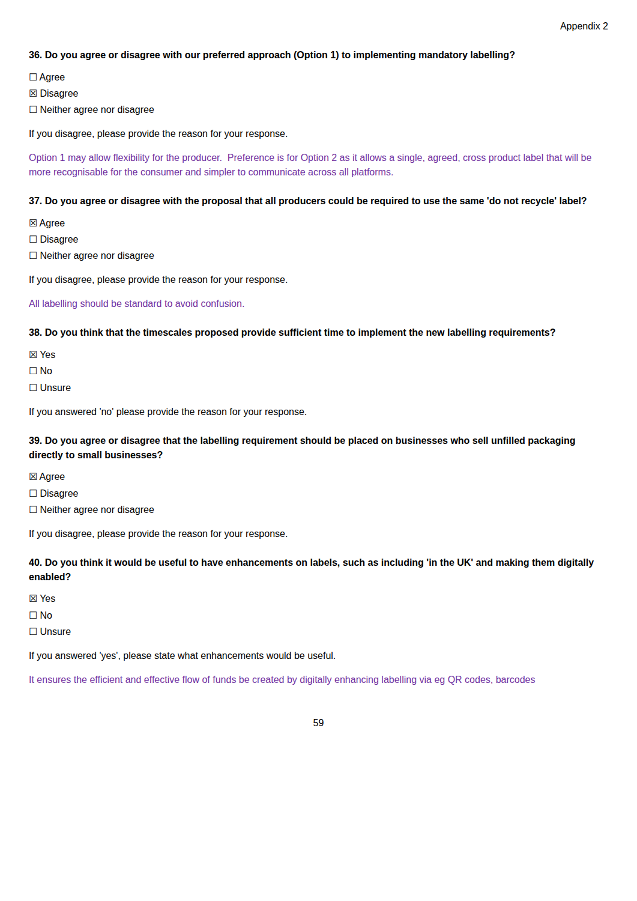Appendix 2
36. Do you agree or disagree with our preferred approach (Option 1) to implementing mandatory labelling?
☐ Agree
☒ Disagree
☐ Neither agree nor disagree
If you disagree, please provide the reason for your response.
Option 1 may allow flexibility for the producer. Preference is for Option 2 as it allows a single, agreed, cross product label that will be more recognisable for the consumer and simpler to communicate across all platforms.
37. Do you agree or disagree with the proposal that all producers could be required to use the same 'do not recycle' label?
☒ Agree
☐ Disagree
☐ Neither agree nor disagree
If you disagree, please provide the reason for your response.
All labelling should be standard to avoid confusion.
38. Do you think that the timescales proposed provide sufficient time to implement the new labelling requirements?
☒ Yes
☐ No
☐ Unsure
If you answered 'no' please provide the reason for your response.
39. Do you agree or disagree that the labelling requirement should be placed on businesses who sell unfilled packaging directly to small businesses?
☒ Agree
☐ Disagree
☐ Neither agree nor disagree
If you disagree, please provide the reason for your response.
40. Do you think it would be useful to have enhancements on labels, such as including 'in the UK' and making them digitally enabled?
☒ Yes
☐ No
☐ Unsure
If you answered 'yes', please state what enhancements would be useful.
It ensures the efficient and effective flow of funds be created by digitally enhancing labelling via eg QR codes, barcodes
59